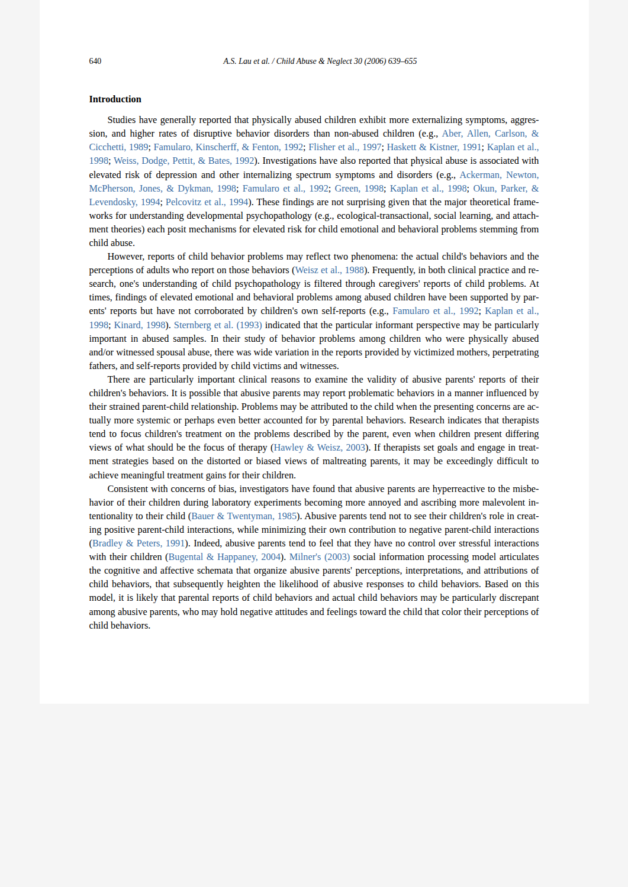640
A.S. Lau et al. / Child Abuse & Neglect 30 (2006) 639–655
Introduction
Studies have generally reported that physically abused children exhibit more externalizing symptoms, aggression, and higher rates of disruptive behavior disorders than non-abused children (e.g., Aber, Allen, Carlson, & Cicchetti, 1989; Famularo, Kinscherff, & Fenton, 1992; Flisher et al., 1997; Haskett & Kistner, 1991; Kaplan et al., 1998; Weiss, Dodge, Pettit, & Bates, 1992). Investigations have also reported that physical abuse is associated with elevated risk of depression and other internalizing spectrum symptoms and disorders (e.g., Ackerman, Newton, McPherson, Jones, & Dykman, 1998; Famularo et al., 1992; Green, 1998; Kaplan et al., 1998; Okun, Parker, & Levendosky, 1994; Pelcovitz et al., 1994). These findings are not surprising given that the major theoretical frameworks for understanding developmental psychopathology (e.g., ecological-transactional, social learning, and attachment theories) each posit mechanisms for elevated risk for child emotional and behavioral problems stemming from child abuse.
However, reports of child behavior problems may reflect two phenomena: the actual child's behaviors and the perceptions of adults who report on those behaviors (Weisz et al., 1988). Frequently, in both clinical practice and research, one's understanding of child psychopathology is filtered through caregivers' reports of child problems. At times, findings of elevated emotional and behavioral problems among abused children have been supported by parents' reports but have not corroborated by children's own self-reports (e.g., Famularo et al., 1992; Kaplan et al., 1998; Kinard, 1998). Sternberg et al. (1993) indicated that the particular informant perspective may be particularly important in abused samples. In their study of behavior problems among children who were physically abused and/or witnessed spousal abuse, there was wide variation in the reports provided by victimized mothers, perpetrating fathers, and self-reports provided by child victims and witnesses.
There are particularly important clinical reasons to examine the validity of abusive parents' reports of their children's behaviors. It is possible that abusive parents may report problematic behaviors in a manner influenced by their strained parent-child relationship. Problems may be attributed to the child when the presenting concerns are actually more systemic or perhaps even better accounted for by parental behaviors. Research indicates that therapists tend to focus children's treatment on the problems described by the parent, even when children present differing views of what should be the focus of therapy (Hawley & Weisz, 2003). If therapists set goals and engage in treatment strategies based on the distorted or biased views of maltreating parents, it may be exceedingly difficult to achieve meaningful treatment gains for their children.
Consistent with concerns of bias, investigators have found that abusive parents are hyperreactive to the misbehavior of their children during laboratory experiments becoming more annoyed and ascribing more malevolent intentionality to their child (Bauer & Twentyman, 1985). Abusive parents tend not to see their children's role in creating positive parent-child interactions, while minimizing their own contribution to negative parent-child interactions (Bradley & Peters, 1991). Indeed, abusive parents tend to feel that they have no control over stressful interactions with their children (Bugental & Happaney, 2004). Milner's (2003) social information processing model articulates the cognitive and affective schemata that organize abusive parents' perceptions, interpretations, and attributions of child behaviors, that subsequently heighten the likelihood of abusive responses to child behaviors. Based on this model, it is likely that parental reports of child behaviors and actual child behaviors may be particularly discrepant among abusive parents, who may hold negative attitudes and feelings toward the child that color their perceptions of child behaviors.